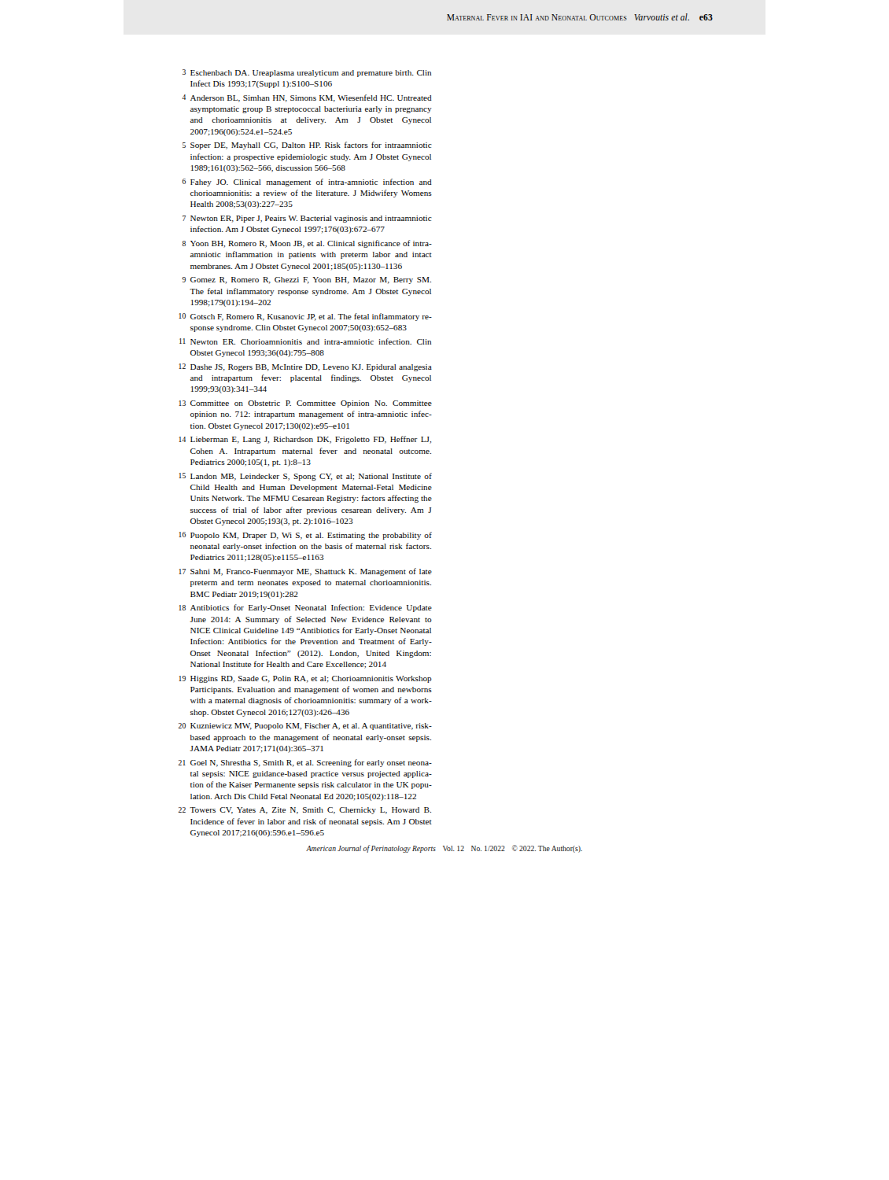Maternal Fever in IAI and Neonatal Outcomes Varvoutis et al. e63
Eschenbach DA. Ureaplasma urealyticum and premature birth. Clin Infect Dis 1993;17(Suppl 1):S100–S106
Anderson BL, Simhan HN, Simons KM, Wiesenfeld HC. Untreated asymptomatic group B streptococcal bacteriuria early in pregnancy and chorioamnionitis at delivery. Am J Obstet Gynecol 2007;196(06):524.e1–524.e5
Soper DE, Mayhall CG, Dalton HP. Risk factors for intraamniotic infection: a prospective epidemiologic study. Am J Obstet Gynecol 1989;161(03):562–566, discussion 566–568
Fahey JO. Clinical management of intra-amniotic infection and chorioamnionitis: a review of the literature. J Midwifery Womens Health 2008;53(03):227–235
Newton ER, Piper J, Peairs W. Bacterial vaginosis and intraamniotic infection. Am J Obstet Gynecol 1997;176(03):672–677
Yoon BH, Romero R, Moon JB, et al. Clinical significance of intra-amniotic inflammation in patients with preterm labor and intact membranes. Am J Obstet Gynecol 2001;185(05):1130–1136
Gomez R, Romero R, Ghezzi F, Yoon BH, Mazor M, Berry SM. The fetal inflammatory response syndrome. Am J Obstet Gynecol 1998;179(01):194–202
Gotsch F, Romero R, Kusanovic JP, et al. The fetal inflammatory response syndrome. Clin Obstet Gynecol 2007;50(03):652–683
Newton ER. Chorioamnionitis and intra-amniotic infection. Clin Obstet Gynecol 1993;36(04):795–808
Dashe JS, Rogers BB, McIntire DD, Leveno KJ. Epidural analgesia and intrapartum fever: placental findings. Obstet Gynecol 1999;93(03):341–344
Committee on Obstetric P. Committee Opinion No. Committee opinion no. 712: intrapartum management of intra-amniotic infection. Obstet Gynecol 2017;130(02):e95–e101
Lieberman E, Lang J, Richardson DK, Frigoletto FD, Heffner LJ, Cohen A. Intrapartum maternal fever and neonatal outcome. Pediatrics 2000;105(1, pt. 1):8–13
Landon MB, Leindecker S, Spong CY, et al; National Institute of Child Health and Human Development Maternal-Fetal Medicine Units Network. The MFMU Cesarean Registry: factors affecting the success of trial of labor after previous cesarean delivery. Am J Obstet Gynecol 2005;193(3, pt. 2):1016–1023
Puopolo KM, Draper D, Wi S, et al. Estimating the probability of neonatal early-onset infection on the basis of maternal risk factors. Pediatrics 2011;128(05):e1155–e1163
Sahni M, Franco-Fuenmayor ME, Shattuck K. Management of late preterm and term neonates exposed to maternal chorioamnionitis. BMC Pediatr 2019;19(01):282
Antibiotics for Early-Onset Neonatal Infection: Evidence Update June 2014: A Summary of Selected New Evidence Relevant to NICE Clinical Guideline 149 “Antibiotics for Early-Onset Neonatal Infection: Antibiotics for the Prevention and Treatment of Early-Onset Neonatal Infection” (2012). London, United Kingdom: National Institute for Health and Care Excellence; 2014
Higgins RD, Saade G, Polin RA, et al; Chorioamnionitis Workshop Participants. Evaluation and management of women and newborns with a maternal diagnosis of chorioamnionitis: summary of a workshop. Obstet Gynecol 2016;127(03):426–436
Kuzniewicz MW, Puopolo KM, Fischer A, et al. A quantitative, risk-based approach to the management of neonatal early-onset sepsis. JAMA Pediatr 2017;171(04):365–371
Goel N, Shrestha S, Smith R, et al. Screening for early onset neonatal sepsis: NICE guidance-based practice versus projected application of the Kaiser Permanente sepsis risk calculator in the UK population. Arch Dis Child Fetal Neonatal Ed 2020;105(02):118–122
Towers CV, Yates A, Zite N, Smith C, Chernicky L, Howard B. Incidence of fever in labor and risk of neonatal sepsis. Am J Obstet Gynecol 2017;216(06):596.e1–596.e5
American Journal of Perinatology Reports Vol. 12 No. 1/2022 © 2022. The Author(s).